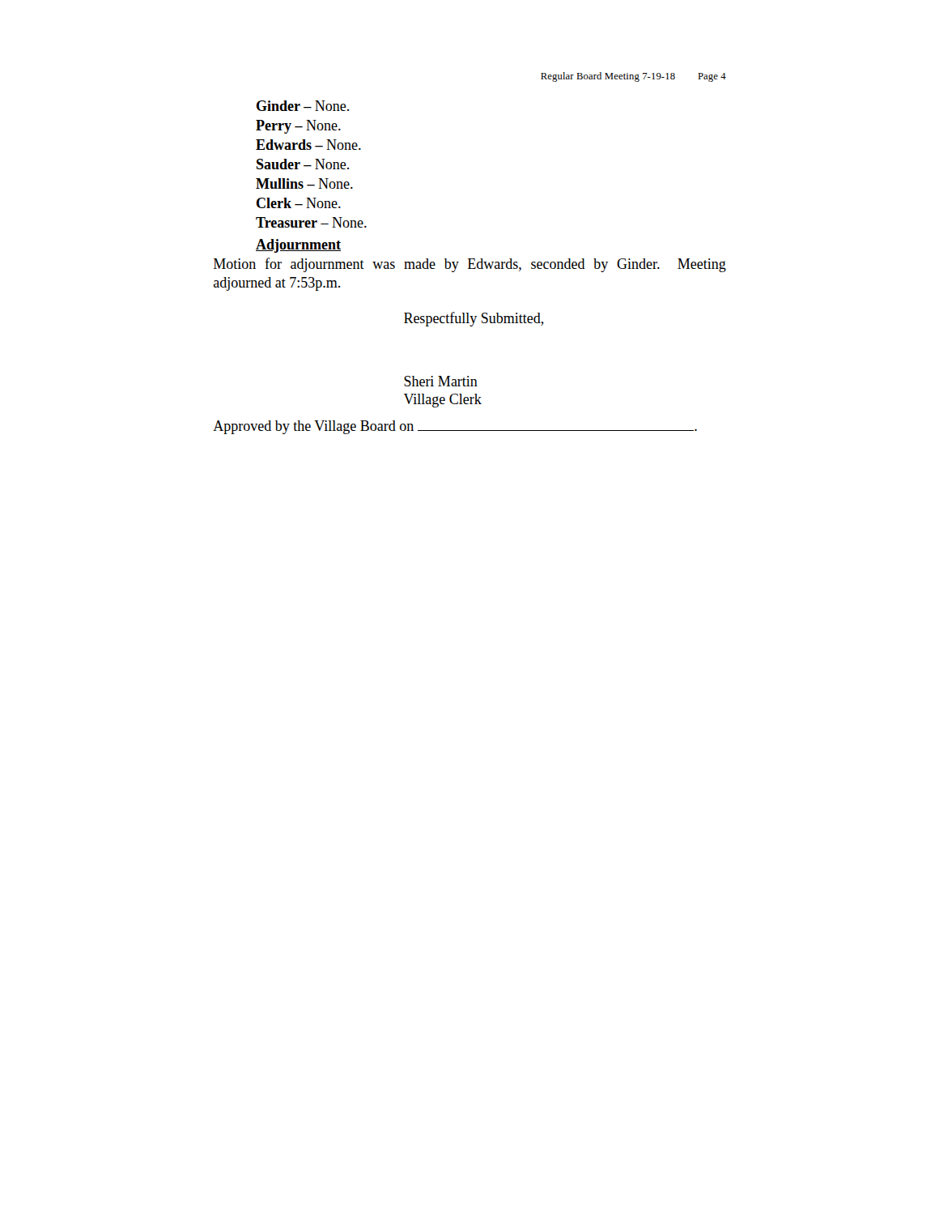Regular Board Meeting 7-19-18Page 4
Ginder – None.
Perry – None.
Edwards – None.
Sauder – None.
Mullins – None.
Clerk – None.
Treasurer – None.
Adjournment
Motion for adjournment was made by Edwards, seconded by Ginder. Meeting adjourned at 7:53p.m.
Respectfully Submitted,
Sheri Martin
Village Clerk
Approved by the Village Board on .